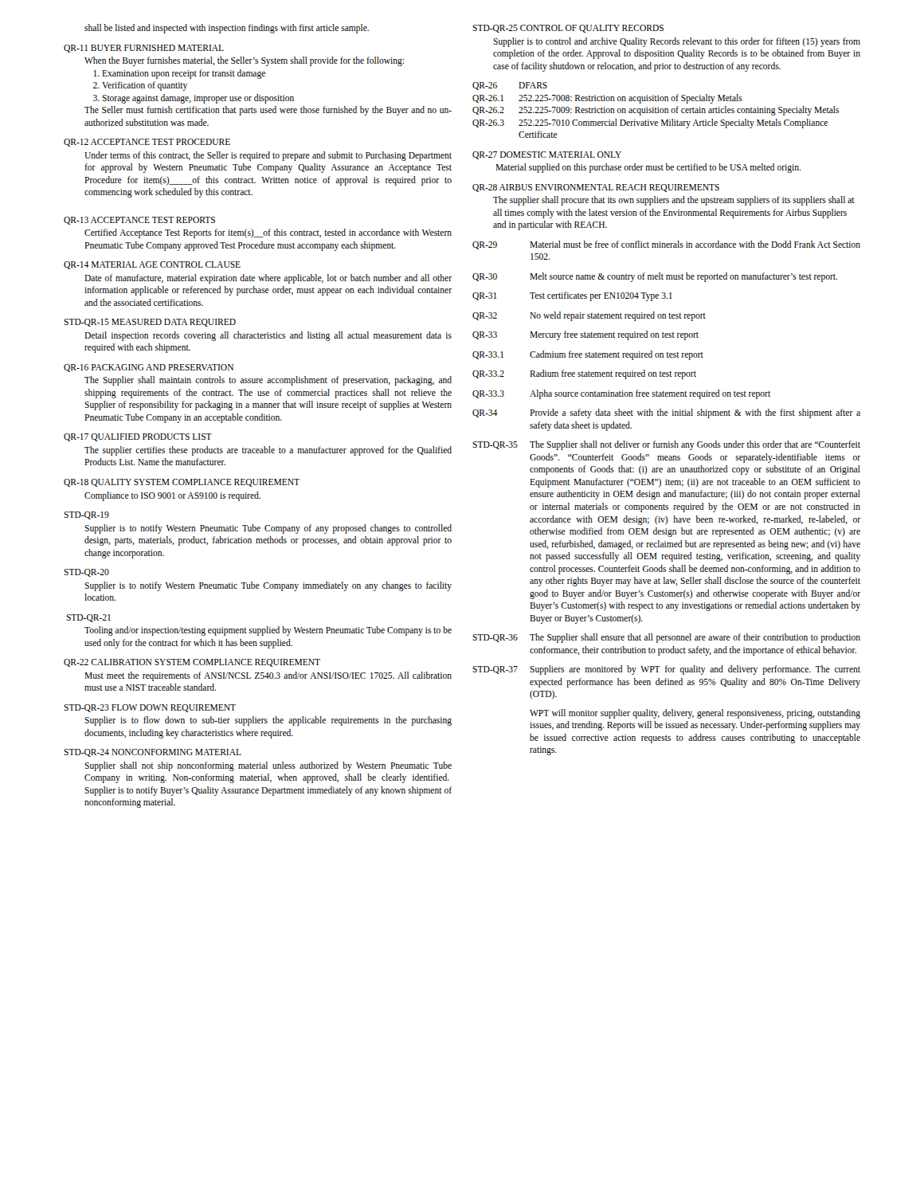shall be listed and inspected with inspection findings with first article sample.
QR-11 BUYER FURNISHED MATERIAL
When the Buyer furnishes material, the Seller’s System shall provide for the following:
Examination upon receipt for transit damage
Verification of quantity
Storage against damage, improper use or disposition
The Seller must furnish certification that parts used were those furnished by the Buyer and no un-authorized substitution was made.
QR-12 ACCEPTANCE TEST PROCEDURE
Under terms of this contract, the Seller is required to prepare and submit to Purchasing Department for approval by Western Pneumatic Tube Company Quality Assurance an Acceptance Test Procedure for item(s)_____of this contract. Written notice of approval is required prior to commencing work scheduled by this contract.
QR-13 ACCEPTANCE TEST REPORTS
Certified Acceptance Test Reports for item(s)__of this contract, tested in accordance with Western Pneumatic Tube Company approved Test Procedure must accompany each shipment.
QR-14 MATERIAL AGE CONTROL CLAUSE
Date of manufacture, material expiration date where applicable, lot or batch number and all other information applicable or referenced by purchase order, must appear on each individual container and the associated certifications.
STD-QR-15 MEASURED DATA REQUIRED
Detail inspection records covering all characteristics and listing all actual measurement data is required with each shipment.
QR-16 PACKAGING AND PRESERVATION
The Supplier shall maintain controls to assure accomplishment of preservation, packaging, and shipping requirements of the contract. The use of commercial practices shall not relieve the Supplier of responsibility for packaging in a manner that will insure receipt of supplies at Western Pneumatic Tube Company in an acceptable condition.
QR-17 QUALIFIED PRODUCTS LIST
The supplier certifies these products are traceable to a manufacturer approved for the Qualified Products List. Name the manufacturer.
QR-18 QUALITY SYSTEM COMPLIANCE REQUIREMENT
Compliance to ISO 9001 or AS9100 is required.
STD-QR-19
Supplier is to notify Western Pneumatic Tube Company of any proposed changes to controlled design, parts, materials, product, fabrication methods or processes, and obtain approval prior to change incorporation.
STD-QR-20
Supplier is to notify Western Pneumatic Tube Company immediately on any changes to facility location.
STD-QR-21
Tooling and/or inspection/testing equipment supplied by Western Pneumatic Tube Company is to be used only for the contract for which it has been supplied.
QR-22 CALIBRATION SYSTEM COMPLIANCE REQUIREMENT
Must meet the requirements of ANSI/NCSL Z540.3 and/or ANSI/ISO/IEC 17025. All calibration must use a NIST traceable standard.
STD-QR-23 FLOW DOWN REQUIREMENT
Supplier is to flow down to sub-tier suppliers the applicable requirements in the purchasing documents, including key characteristics where required.
STD-QR-24 NONCONFORMING MATERIAL
Supplier shall not ship nonconforming material unless authorized by Western Pneumatic Tube Company in writing. Non-conforming material, when approved, shall be clearly identified. Supplier is to notify Buyer’s Quality Assurance Department immediately of any known shipment of nonconforming material.
STD-QR-25 CONTROL OF QUALITY RECORDS
Supplier is to control and archive Quality Records relevant to this order for fifteen (15) years from completion of the order. Approval to disposition Quality Records is to be obtained from Buyer in case of facility shutdown or relocation, and prior to destruction of any records.
QR-26
DFARS
QR-26.1
252.225-7008: Restriction on acquisition of Specialty Metals
QR-26.2
252.225-7009: Restriction on acquisition of certain articles containing Specialty Metals
QR-26.3
252.225-7010 Commercial Derivative Military Article Specialty Metals Compliance Certificate
QR-27 DOMESTIC MATERIAL ONLY
Material supplied on this purchase order must be certified to be USA melted origin.
QR-28 AIRBUS ENVIRONMENTAL REACH REQUIREMENTS
The supplier shall procure that its own suppliers and the upstream suppliers of its suppliers shall at all times comply with the latest version of the Environmental Requirements for Airbus Suppliers and in particular with REACH.
QR-29
Material must be free of conflict minerals in accordance with the Dodd Frank Act Section 1502.
QR-30
Melt source name & country of melt must be reported on manufacturer’s test report.
QR-31
Test certificates per EN10204 Type 3.1
QR-32
No weld repair statement required on test report
QR-33
Mercury free statement required on test report
QR-33.1
Cadmium free statement required on test report
QR-33.2
Radium free statement required on test report
QR-33.3
Alpha source contamination free statement required on test report
QR-34
Provide a safety data sheet with the initial shipment & with the first shipment after a safety data sheet is updated.
STD-QR-35
The Supplier shall not deliver or furnish any Goods under this order that are “Counterfeit Goods”. “Counterfeit Goods” means Goods or separately-identifiable items or components of Goods that: (i) are an unauthorized copy or substitute of an Original Equipment Manufacturer (“OEM”) item; (ii) are not traceable to an OEM sufficient to ensure authenticity in OEM design and manufacture; (iii) do not contain proper external or internal materials or components required by the OEM or are not constructed in accordance with OEM design; (iv) have been re-worked, re-marked, re-labeled, or otherwise modified from OEM design but are represented as OEM authentic; (v) are used, refurbished, damaged, or reclaimed but are represented as being new; and (vi) have not passed successfully all OEM required testing, verification, screening, and quality control processes. Counterfeit Goods shall be deemed non-conforming, and in addition to any other rights Buyer may have at law, Seller shall disclose the source of the counterfeit good to Buyer and/or Buyer’s Customer(s) and otherwise cooperate with Buyer and/or Buyer’s Customer(s) with respect to any investigations or remedial actions undertaken by Buyer or Buyer’s Customer(s).
STD-QR-36
The Supplier shall ensure that all personnel are aware of their contribution to production conformance, their contribution to product safety, and the importance of ethical behavior.
STD-QR-37
Suppliers are monitored by WPT for quality and delivery performance. The current expected performance has been defined as 95% Quality and 80% On-Time Delivery (OTD).
WPT will monitor supplier quality, delivery, general responsiveness, pricing, outstanding issues, and trending. Reports will be issued as necessary. Under-performing suppliers may be issued corrective action requests to address causes contributing to unacceptable ratings.